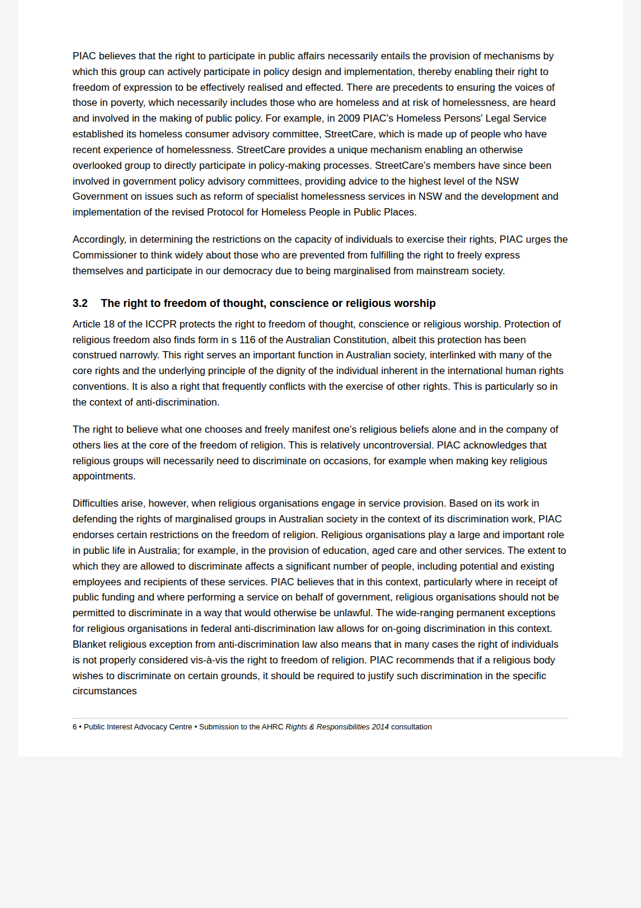PIAC believes that the right to participate in public affairs necessarily entails the provision of mechanisms by which this group can actively participate in policy design and implementation, thereby enabling their right to freedom of expression to be effectively realised and effected. There are precedents to ensuring the voices of those in poverty, which necessarily includes those who are homeless and at risk of homelessness, are heard and involved in the making of public policy. For example, in 2009 PIAC's Homeless Persons' Legal Service established its homeless consumer advisory committee, StreetCare, which is made up of people who have recent experience of homelessness. StreetCare provides a unique mechanism enabling an otherwise overlooked group to directly participate in policy-making processes. StreetCare's members have since been involved in government policy advisory committees, providing advice to the highest level of the NSW Government on issues such as reform of specialist homelessness services in NSW and the development and implementation of the revised Protocol for Homeless People in Public Places.
Accordingly, in determining the restrictions on the capacity of individuals to exercise their rights, PIAC urges the Commissioner to think widely about those who are prevented from fulfilling the right to freely express themselves and participate in our democracy due to being marginalised from mainstream society.
3.2 The right to freedom of thought, conscience or religious worship
Article 18 of the ICCPR protects the right to freedom of thought, conscience or religious worship. Protection of religious freedom also finds form in s 116 of the Australian Constitution, albeit this protection has been construed narrowly. This right serves an important function in Australian society, interlinked with many of the core rights and the underlying principle of the dignity of the individual inherent in the international human rights conventions. It is also a right that frequently conflicts with the exercise of other rights. This is particularly so in the context of anti-discrimination.
The right to believe what one chooses and freely manifest one's religious beliefs alone and in the company of others lies at the core of the freedom of religion. This is relatively uncontroversial. PIAC acknowledges that religious groups will necessarily need to discriminate on occasions, for example when making key religious appointments.
Difficulties arise, however, when religious organisations engage in service provision. Based on its work in defending the rights of marginalised groups in Australian society in the context of its discrimination work, PIAC endorses certain restrictions on the freedom of religion. Religious organisations play a large and important role in public life in Australia; for example, in the provision of education, aged care and other services. The extent to which they are allowed to discriminate affects a significant number of people, including potential and existing employees and recipients of these services. PIAC believes that in this context, particularly where in receipt of public funding and where performing a service on behalf of government, religious organisations should not be permitted to discriminate in a way that would otherwise be unlawful. The wide-ranging permanent exceptions for religious organisations in federal anti-discrimination law allows for on-going discrimination in this context. Blanket religious exception from anti-discrimination law also means that in many cases the right of individuals is not properly considered vis-à-vis the right to freedom of religion. PIAC recommends that if a religious body wishes to discriminate on certain grounds, it should be required to justify such discrimination in the specific circumstances
6 • Public Interest Advocacy Centre • Submission to the AHRC Rights & Responsibilities 2014 consultation